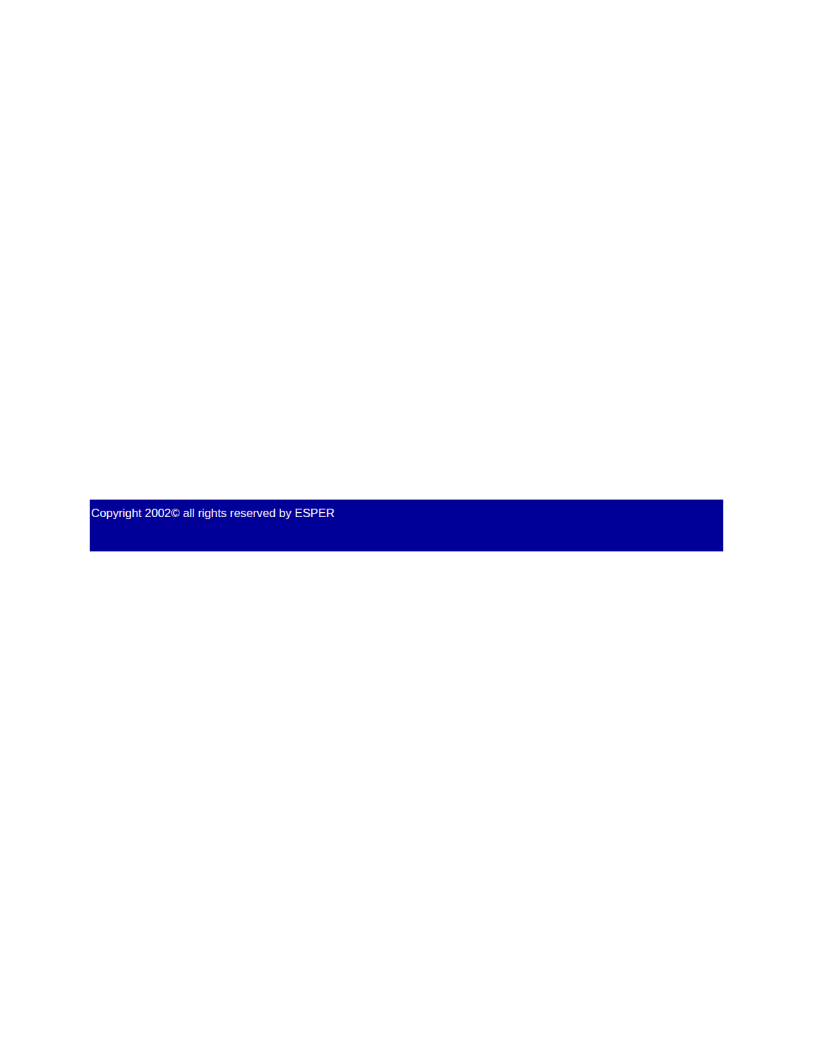Copyright 2002© all rights reserved by ESPER